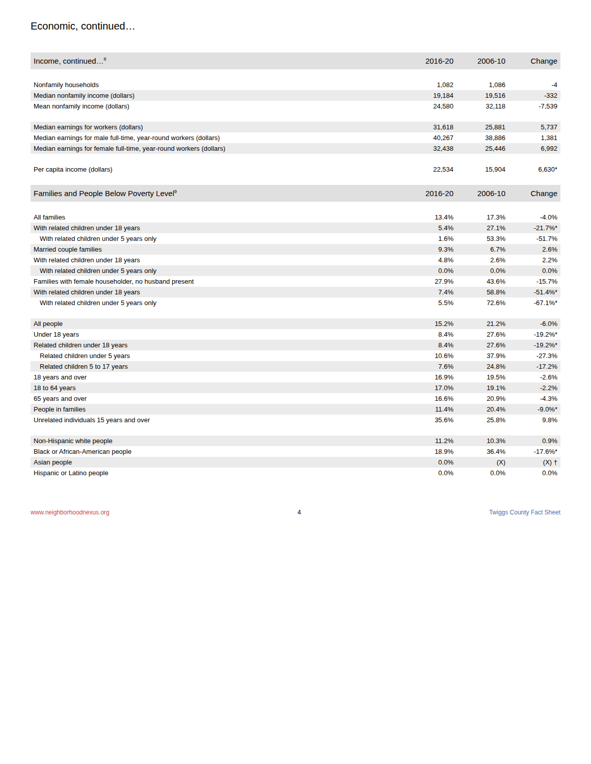Economic, continued…
| Income, continued… 8 | 2016-20 | 2006-10 | Change |
| --- | --- | --- | --- |
| Nonfamily households | 1,082 | 1,086 | -4 |
| Median nonfamily income (dollars) | 19,184 | 19,516 | -332 |
| Mean nonfamily income (dollars) | 24,580 | 32,118 | -7,539 |
| Median earnings for workers (dollars) | 31,618 | 25,881 | 5,737 |
| Median earnings for male full-time, year-round workers (dollars) | 40,267 | 38,886 | 1,381 |
| Median earnings for female full-time, year-round workers (dollars) | 32,438 | 25,446 | 6,992 |
| Per capita income (dollars) | 22,534 | 15,904 | 6,630* |
| Families and People Below Poverty Level 9 | 2016-20 | 2006-10 | Change |
| All families | 13.4% | 17.3% | -4.0% |
| With related children under 18 years | 5.4% | 27.1% | -21.7%* |
| With related children under 5 years only | 1.6% | 53.3% | -51.7% |
| Married couple families | 9.3% | 6.7% | 2.6% |
| With related children under 18 years | 4.8% | 2.6% | 2.2% |
| With related children under 5 years only | 0.0% | 0.0% | 0.0% |
| Families with female householder, no husband present | 27.9% | 43.6% | -15.7% |
| With related children under 18 years | 7.4% | 58.8% | -51.4%* |
| With related children under 5 years only | 5.5% | 72.6% | -67.1%* |
| All people | 15.2% | 21.2% | -6.0% |
| Under 18 years | 8.4% | 27.6% | -19.2%* |
| Related children under 18 years | 8.4% | 27.6% | -19.2%* |
| Related children under 5 years | 10.6% | 37.9% | -27.3% |
| Related children 5 to 17 years | 7.6% | 24.8% | -17.2% |
| 18 years and over | 16.9% | 19.5% | -2.6% |
| 18 to 64 years | 17.0% | 19.1% | -2.2% |
| 65 years and over | 16.6% | 20.9% | -4.3% |
| People in families | 11.4% | 20.4% | -9.0%* |
| Unrelated individuals 15 years and over | 35.6% | 25.8% | 9.8% |
| Non-Hispanic white people | 11.2% | 10.3% | 0.9% |
| Black or African-American people | 18.9% | 36.4% | -17.6%* |
| Asian people | 0.0% | (X) | (X) † |
| Hispanic or Latino people | 0.0% | 0.0% | 0.0% |
www.neighborhoodnexus.org
4
Twiggs County Fact Sheet